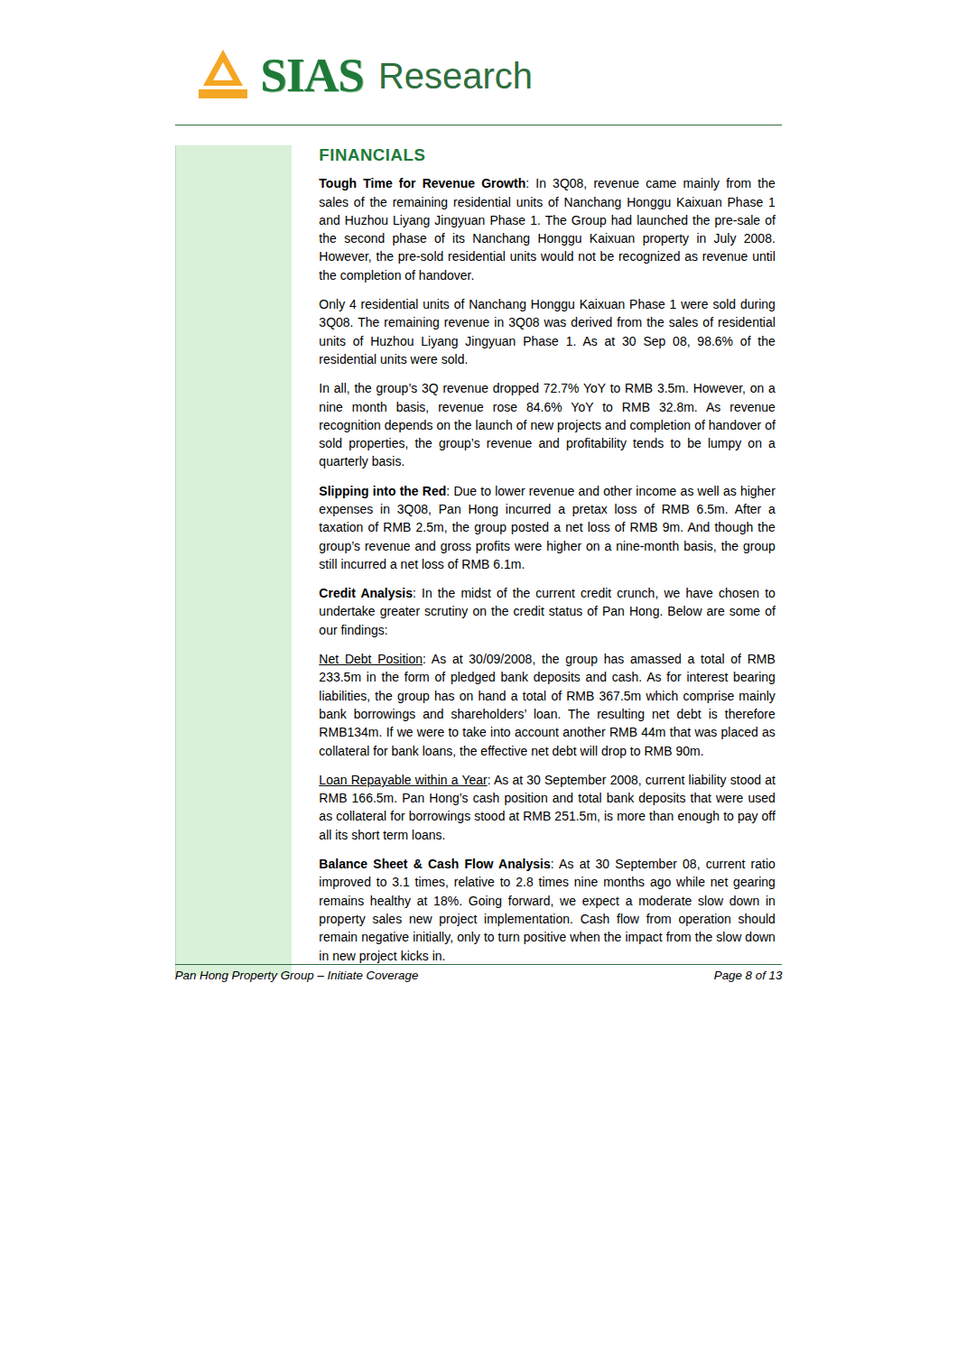SIAS
Research
FINANCIALS
Tough Time for Revenue Growth: In 3Q08, revenue came mainly from the sales of the remaining residential units of Nanchang Honggu Kaixuan Phase 1 and Huzhou Liyang Jingyuan Phase 1. The Group had launched the pre-sale of the second phase of its Nanchang Honggu Kaixuan property in July 2008. However, the pre-sold residential units would not be recognized as revenue until the completion of handover.
Only 4 residential units of Nanchang Honggu Kaixuan Phase 1 were sold during 3Q08. The remaining revenue in 3Q08 was derived from the sales of residential units of Huzhou Liyang Jingyuan Phase 1. As at 30 Sep 08, 98.6% of the residential units were sold.
In all, the group’s 3Q revenue dropped 72.7% YoY to RMB 3.5m. However, on a nine month basis, revenue rose 84.6% YoY to RMB 32.8m. As revenue recognition depends on the launch of new projects and completion of handover of sold properties, the group’s revenue and profitability tends to be lumpy on a quarterly basis.
Slipping into the Red: Due to lower revenue and other income as well as higher expenses in 3Q08, Pan Hong incurred a pretax loss of RMB 6.5m. After a taxation of RMB 2.5m, the group posted a net loss of RMB 9m. And though the group’s revenue and gross profits were higher on a nine-month basis, the group still incurred a net loss of RMB 6.1m.
Credit Analysis: In the midst of the current credit crunch, we have chosen to undertake greater scrutiny on the credit status of Pan Hong. Below are some of our findings:
Net Debt Position: As at 30/09/2008, the group has amassed a total of RMB 233.5m in the form of pledged bank deposits and cash. As for interest bearing liabilities, the group has on hand a total of RMB 367.5m which comprise mainly bank borrowings and shareholders’ loan. The resulting net debt is therefore RMB134m. If we were to take into account another RMB 44m that was placed as collateral for bank loans, the effective net debt will drop to RMB 90m.
Loan Repayable within a Year: As at 30 September 2008, current liability stood at RMB 166.5m. Pan Hong’s cash position and total bank deposits that were used as collateral for borrowings stood at RMB 251.5m, is more than enough to pay off all its short term loans.
Balance Sheet & Cash Flow Analysis: As at 30 September 08, current ratio improved to 3.1 times, relative to 2.8 times nine months ago while net gearing remains healthy at 18%. Going forward, we expect a moderate slow down in property sales new project implementation. Cash flow from operation should remain negative initially, only to turn positive when the impact from the slow down in new project kicks in.
Pan Hong Property Group – Initiate Coverage
Page 8 of 13